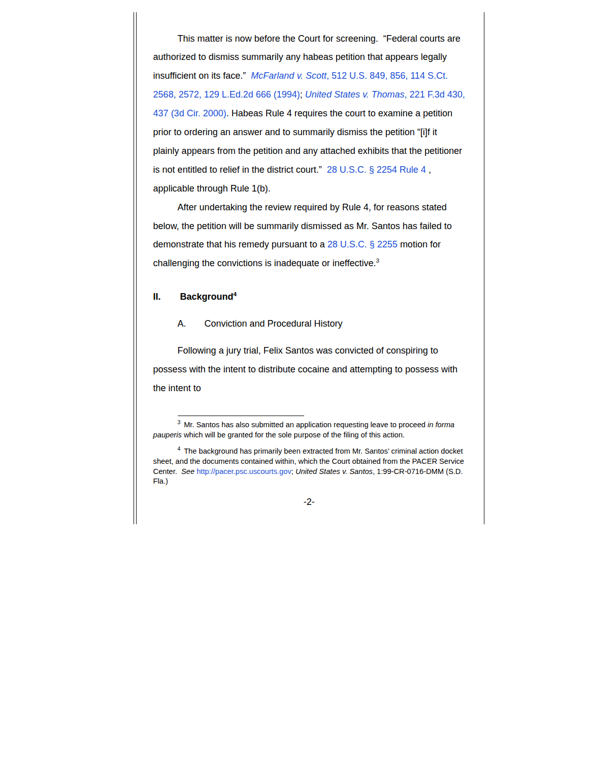This matter is now before the Court for screening. “Federal courts are authorized to dismiss summarily any habeas petition that appears legally insufficient on its face.” McFarland v. Scott, 512 U.S. 849, 856, 114 S.Ct. 2568, 2572, 129 L.Ed.2d 666 (1994); United States v. Thomas, 221 F.3d 430, 437 (3d Cir. 2000). Habeas Rule 4 requires the court to examine a petition prior to ordering an answer and to summarily dismiss the petition “[i]f it plainly appears from the petition and any attached exhibits that the petitioner is not entitled to relief in the district court.” 28 U.S.C. § 2254 Rule 4 , applicable through Rule 1(b).
After undertaking the review required by Rule 4, for reasons stated below, the petition will be summarily dismissed as Mr. Santos has failed to demonstrate that his remedy pursuant to a 28 U.S.C. § 2255 motion for challenging the convictions is inadequate or ineffective.3
II. Background4
A. Conviction and Procedural History
Following a jury trial, Felix Santos was convicted of conspiring to possess with the intent to distribute cocaine and attempting to possess with the intent to
3 Mr. Santos has also submitted an application requesting leave to proceed in forma pauperis which will be granted for the sole purpose of the filing of this action.
4 The background has primarily been extracted from Mr. Santos’ criminal action docket sheet, and the documents contained within, which the Court obtained from the PACER Service Center. See http://pacer.psc.uscourts.gov; United States v. Santos, 1:99-CR-0716-DMM (S.D. Fla.)
-2-